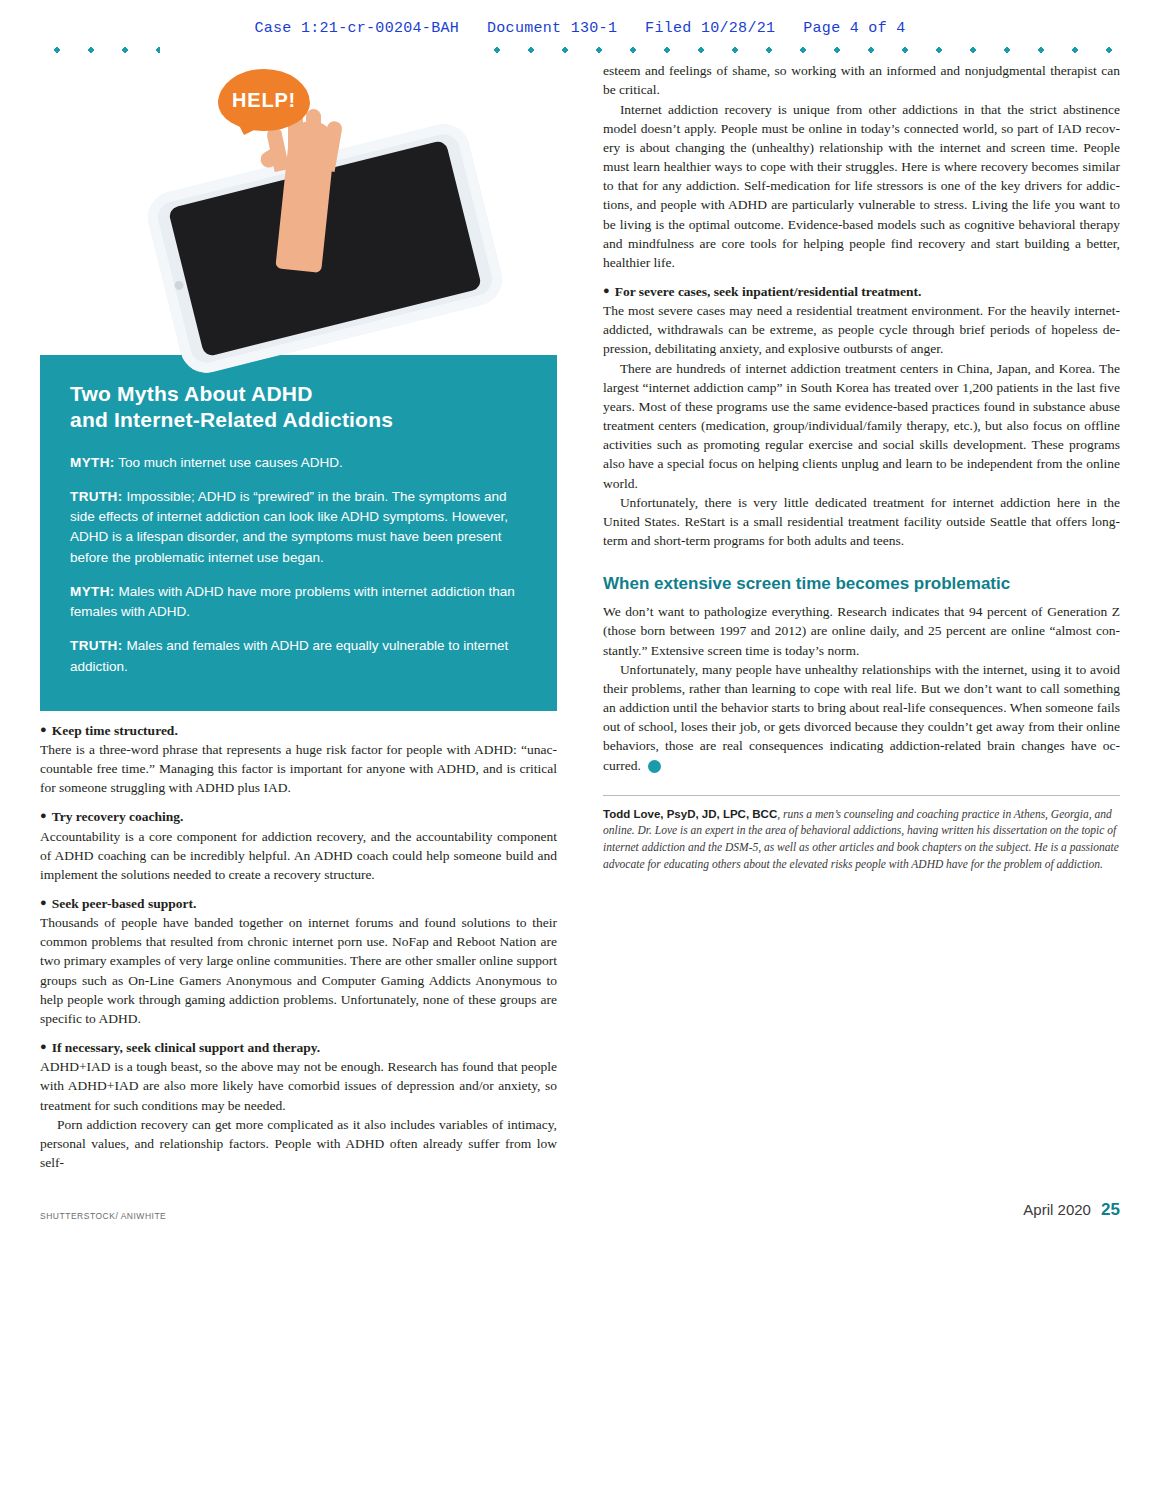Case 1:21-cr-00204-BAH Document 130-1 Filed 10/28/21 Page 4 of 4
HELP!
Two Myths About ADHD
and Internet-Related Addictions
MYTH: Too much internet use causes ADHD.
TRUTH: Impossible; ADHD is “prewired” in the brain. The symptoms and side effects of internet addiction can look like ADHD symptoms. However, ADHD is a lifespan disorder, and the symptoms must have been present before the problematic internet use began.
MYTH: Males with ADHD have more problems with internet addiction than females with ADHD.
TRUTH: Males and females with ADHD are equally vulnerable to internet addiction.
●Keep time structured.
There is a three-word phrase that represents a huge risk factor for people with ADHD: “unaccountable free time.” Managing this factor is important for anyone with ADHD, and is critical for someone struggling with ADHD plus IAD.
●Try recovery coaching.
Accountability is a core component for addiction recovery, and the accountability component of ADHD coaching can be incredibly helpful. An ADHD coach could help someone build and implement the solutions needed to create a recovery structure.
●Seek peer-based support.
Thousands of people have banded together on internet forums and found solutions to their common problems that resulted from chronic internet porn use. NoFap and Reboot Nation are two primary examples of very large online communities. There are other smaller online support groups such as On-Line Gamers Anonymous and Computer Gaming Addicts Anonymous to help people work through gaming addiction problems. Unfortunately, none of these groups are specific to ADHD.
●If necessary, seek clinical support and therapy.
ADHD+IAD is a tough beast, so the above may not be enough. Research has found that people with ADHD+IAD are also more likely have comorbid issues of depression and/or anxiety, so treatment for such conditions may be needed.
Porn addiction recovery can get more complicated as it also includes variables of intimacy, personal values, and relationship factors. People with ADHD often already suffer from low self-
esteem and feelings of shame, so working with an informed and nonjudgmental therapist can be critical.
Internet addiction recovery is unique from other addictions in that the strict abstinence model doesn’t apply. People must be online in today’s connected world, so part of IAD recovery is about changing the (unhealthy) relationship with the internet and screen time. People must learn healthier ways to cope with their struggles. Here is where recovery becomes similar to that for any addiction. Self-medication for life stressors is one of the key drivers for addictions, and people with ADHD are particularly vulnerable to stress. Living the life you want to be living is the optimal outcome. Evidence-based models such as cognitive behavioral therapy and mindfulness are core tools for helping people find recovery and start building a better, healthier life.
●For severe cases, seek inpatient/residential treatment.
The most severe cases may need a residential treatment environment. For the heavily internet-addicted, withdrawals can be extreme, as people cycle through brief periods of hopeless depression, debilitating anxiety, and explosive outbursts of anger.
There are hundreds of internet addiction treatment centers in China, Japan, and Korea. The largest “internet addiction camp” in South Korea has treated over 1,200 patients in the last five years. Most of these programs use the same evidence-based practices found in substance abuse treatment centers (medication, group/individual/family therapy, etc.), but also focus on offline activities such as promoting regular exercise and social skills development. These programs also have a special focus on helping clients unplug and learn to be independent from the online world.
Unfortunately, there is very little dedicated treatment for internet addiction here in the United States. ReStart is a small residential treatment facility outside Seattle that offers long-term and short-term programs for both adults and teens.
When extensive screen time becomes problematic
We don’t want to pathologize everything. Research indicates that 94 percent of Generation Z (those born between 1997 and 2012) are online daily, and 25 percent are online “almost constantly.” Extensive screen time is today’s norm.
Unfortunately, many people have unhealthy relationships with the internet, using it to avoid their problems, rather than learning to cope with real life. But we don’t want to call something an addiction until the behavior starts to bring about real-life consequences. When someone fails out of school, loses their job, or gets divorced because they couldn’t get away from their online behaviors, those are real consequences indicating addiction-related brain changes have occurred. A
Todd Love, PsyD, JD, LPC, BCC, runs a men’s counseling and coaching practice in Athens, Georgia, and online. Dr. Love is an expert in the area of behavioral addictions, having written his dissertation on the topic of internet addiction and the DSM-5, as well as other articles and book chapters on the subject. He is a passionate advocate for educating others about the elevated risks people with ADHD have for the problem of addiction.
Shutterstock/ Aniwhite
April 2020 25